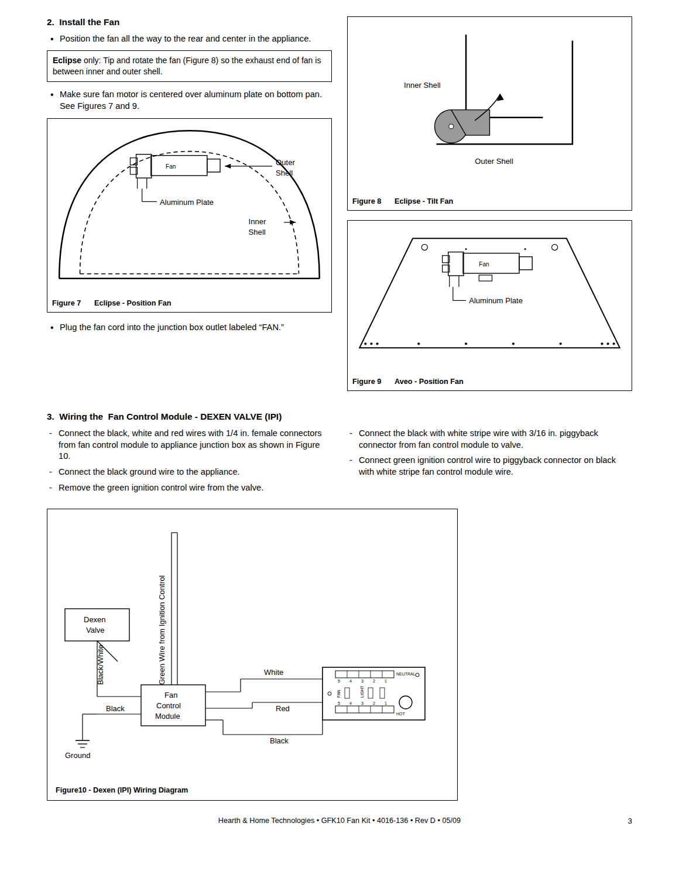2. Install the Fan
Position the fan all the way to the rear and center in the appliance.
Eclipse only: Tip and rotate the fan (Figure 8) so the exhaust end of fan is between inner and outer shell.
Make sure fan motor is centered over aluminum plate on bottom pan. See Figures 7 and 9.
Fan Outer Shell Aluminum Plate Inner Shell
Figure 7 Eclipse - Position Fan
Plug the fan cord into the junction box outlet labeled “FAN.”
Inner Shell Outer Shell
Figure 8 Eclipse - Tilt Fan
Fan Aluminum Plate
Figure 9 Aveo - Position Fan
3. Wiring the Fan Control Module - DEXEN VALVE (IPI)
Connect the black, white and red wires with 1/4 in. female connectors from fan control module to appliance junction box as shown in Figure 10.
Connect the black ground wire to the appliance.
Remove the green ignition control wire from the valve.
Connect the black with white stripe wire with 3/16 in. piggyback connector from fan control module to valve.
Connect green ignition control wire to piggyback connector on black with white stripe fan control module wire.
Green Wire from Ignition Control Dexen Valve Black/White Fan Control Module Black Ground White Red Black 5 4 3 2 1 NEUTRAL 5 4 3 2 1 HOT FAN LIGHT
Figure10 - Dexen (IPI) Wiring Diagram
Hearth & Home Technologies • GFK10 Fan Kit • 4016-136 • Rev D • 05/09 3